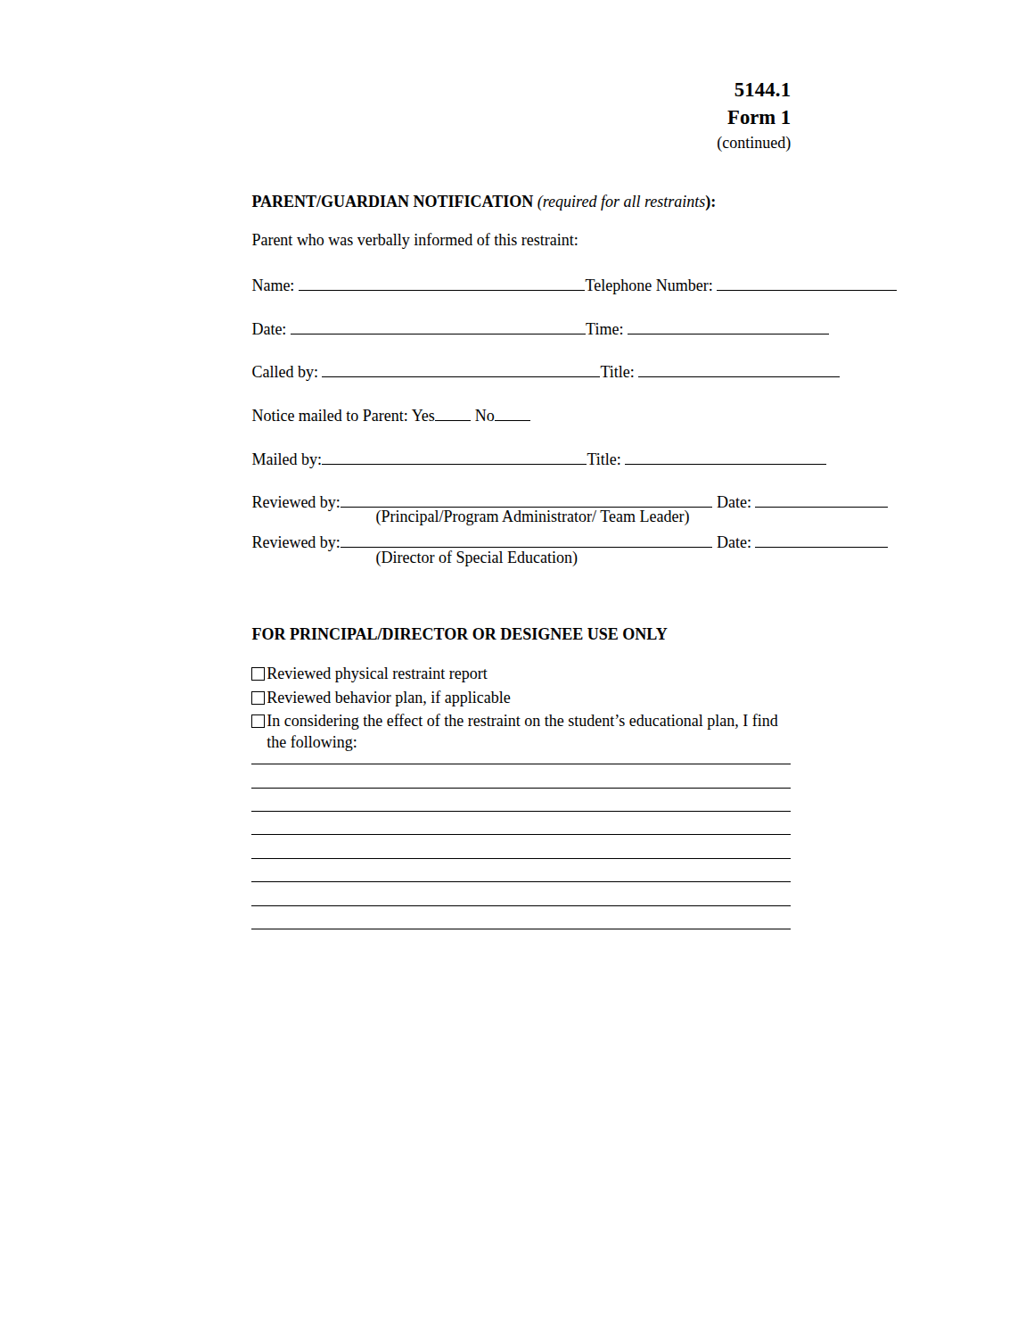5144.1
Form 1
(continued)
PARENT/GUARDIAN NOTIFICATION (required for all restraints):
Parent who was verbally informed of this restraint:
Name: Telephone Number:
Date: Time:
Called by: Title:
Notice mailed to Parent: Yes No
Mailed by: Title:
Reviewed by: Date:
(Principal/Program Administrator/ Team Leader)
Reviewed by: Date:
(Director of Special Education)
FOR PRINCIPAL/DIRECTOR OR DESIGNEE USE ONLY
Reviewed physical restraint report
Reviewed behavior plan, if applicable
In considering the effect of the restraint on the student’s educational plan, I find the following: